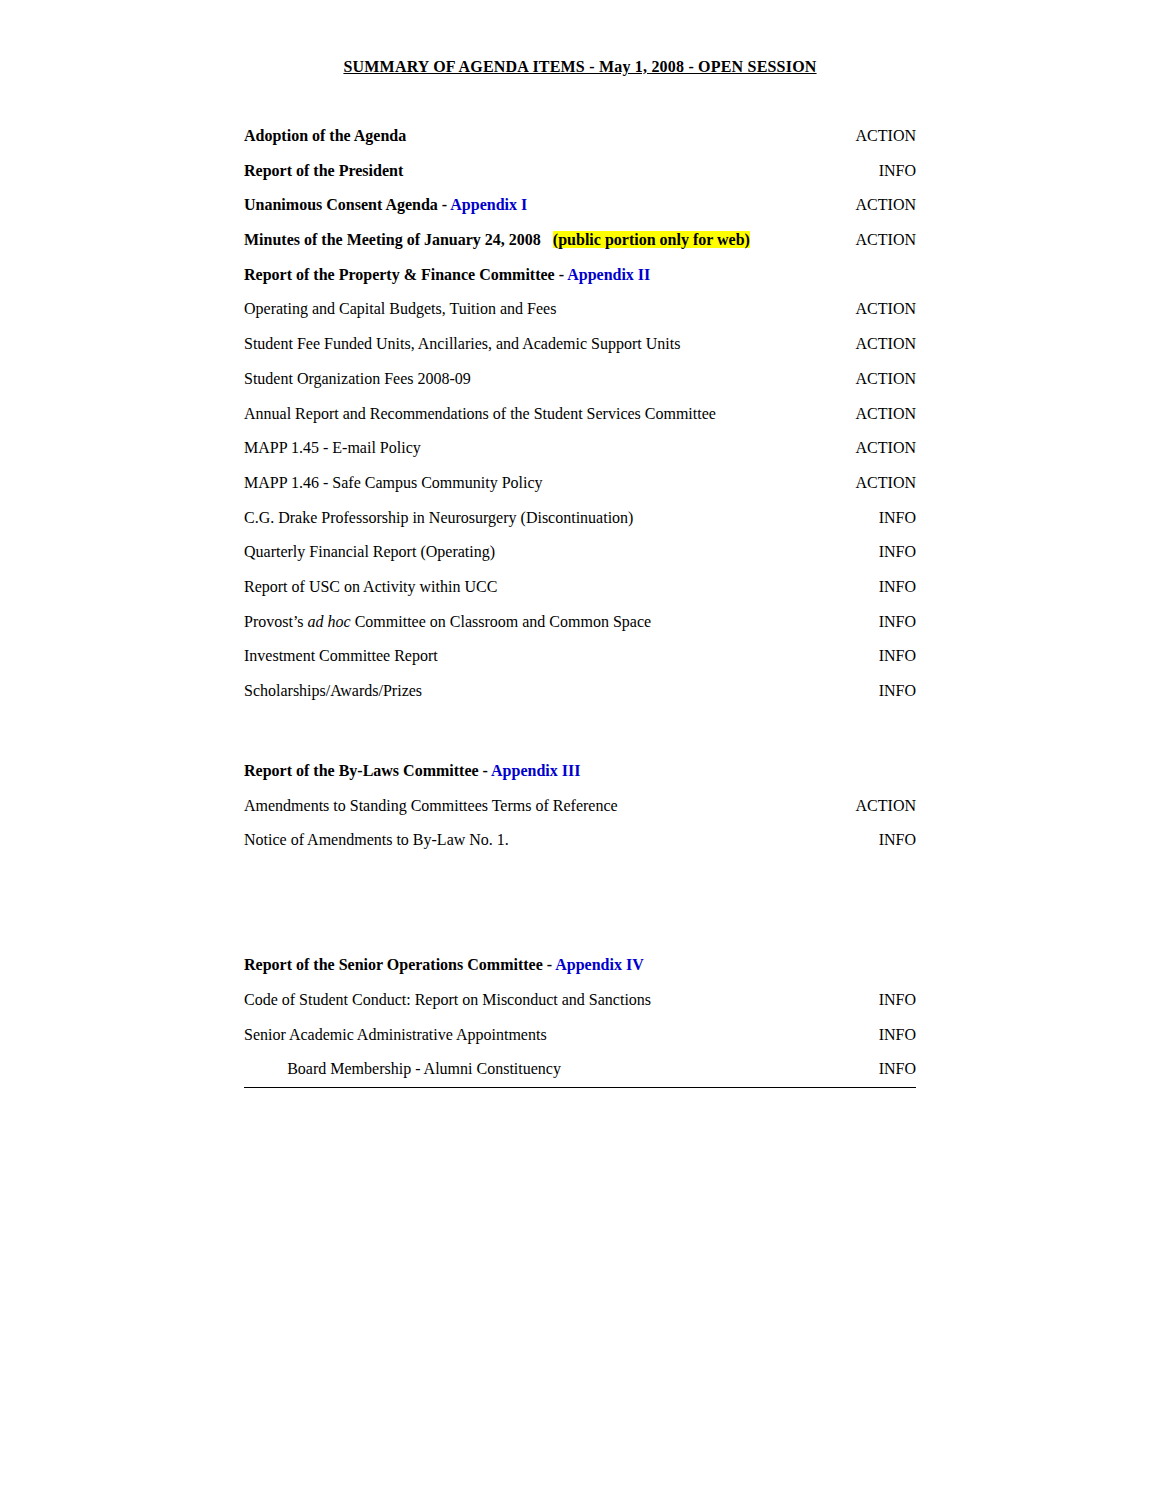SUMMARY OF AGENDA ITEMS - May 1, 2008 - OPEN SESSION
| Adoption of the Agenda | ACTION |
| Report of the President | INFO |
| Unanimous Consent Agenda - Appendix I | ACTION |
| Minutes of the Meeting of January 24, 2008 (public portion only for web) | ACTION |
| Report of the Property & Finance Committee - Appendix II | |
| Operating and Capital Budgets, Tuition and Fees | ACTION |
| Student Fee Funded Units, Ancillaries, and Academic Support Units | ACTION |
| Student Organization Fees 2008-09 | ACTION |
| Annual Report and Recommendations of the Student Services Committee | ACTION |
| MAPP 1.45 - E-mail Policy | ACTION |
| MAPP 1.46 - Safe Campus Community Policy | ACTION |
| C.G. Drake Professorship in Neurosurgery (Discontinuation) | INFO |
| Quarterly Financial Report (Operating) | INFO |
| Report of USC on Activity within UCC | INFO |
| Provost’s ad hoc Committee on Classroom and Common Space | INFO |
| Investment Committee Report | INFO |
| Scholarships/Awards/Prizes | INFO |
| Report of the By-Laws Committee - Appendix III | |
| Amendments to Standing Committees Terms of Reference | ACTION |
| Notice of Amendments to By-Law No. 1. | INFO |
| Report of the Senior Operations Committee - Appendix IV | |
| Code of Student Conduct: Report on Misconduct and Sanctions | INFO |
| Senior Academic Administrative Appointments | INFO |
| Board Membership - Alumni Constituency | INFO |